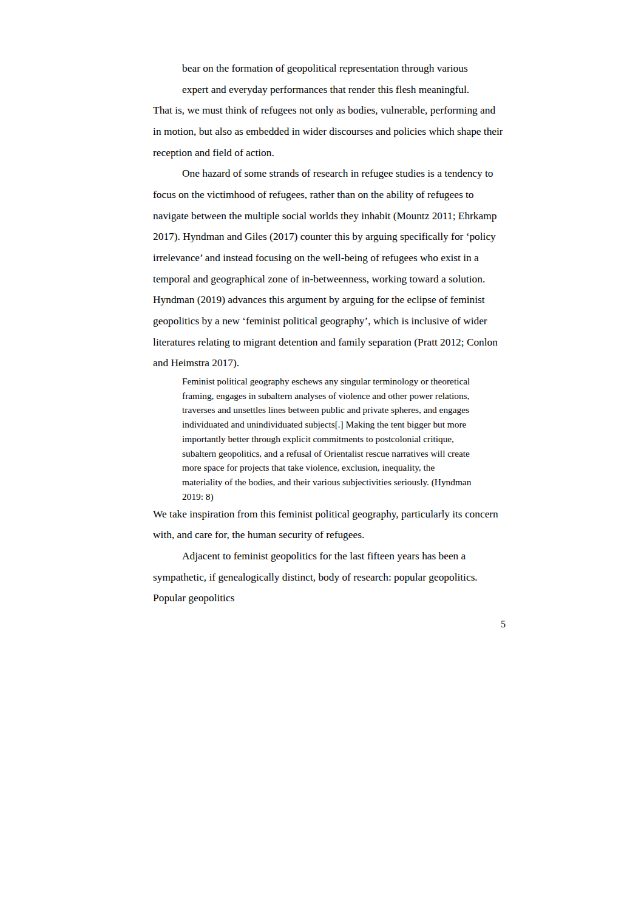bear on the formation of geopolitical representation through various expert and everyday performances that render this flesh meaningful.
That is, we must think of refugees not only as bodies, vulnerable, performing and in motion, but also as embedded in wider discourses and policies which shape their reception and field of action.
One hazard of some strands of research in refugee studies is a tendency to focus on the victimhood of refugees, rather than on the ability of refugees to navigate between the multiple social worlds they inhabit (Mountz 2011; Ehrkamp 2017). Hyndman and Giles (2017) counter this by arguing specifically for ‘policy irrelevance’ and instead focusing on the well-being of refugees who exist in a temporal and geographical zone of in-betweenness, working toward a solution. Hyndman (2019) advances this argument by arguing for the eclipse of feminist geopolitics by a new ‘feminist political geography’, which is inclusive of wider literatures relating to migrant detention and family separation (Pratt 2012; Conlon and Heimstra 2017).
Feminist political geography eschews any singular terminology or theoretical framing, engages in subaltern analyses of violence and other power relations, traverses and unsettles lines between public and private spheres, and engages individuated and unindividuated subjects[.] Making the tent bigger but more importantly better through explicit commitments to postcolonial critique, subaltern geopolitics, and a refusal of Orientalist rescue narratives will create more space for projects that take violence, exclusion, inequality, the materiality of the bodies, and their various subjectivities seriously. (Hyndman 2019: 8)
We take inspiration from this feminist political geography, particularly its concern with, and care for, the human security of refugees.
Adjacent to feminist geopolitics for the last fifteen years has been a sympathetic, if genealogically distinct, body of research: popular geopolitics. Popular geopolitics
5